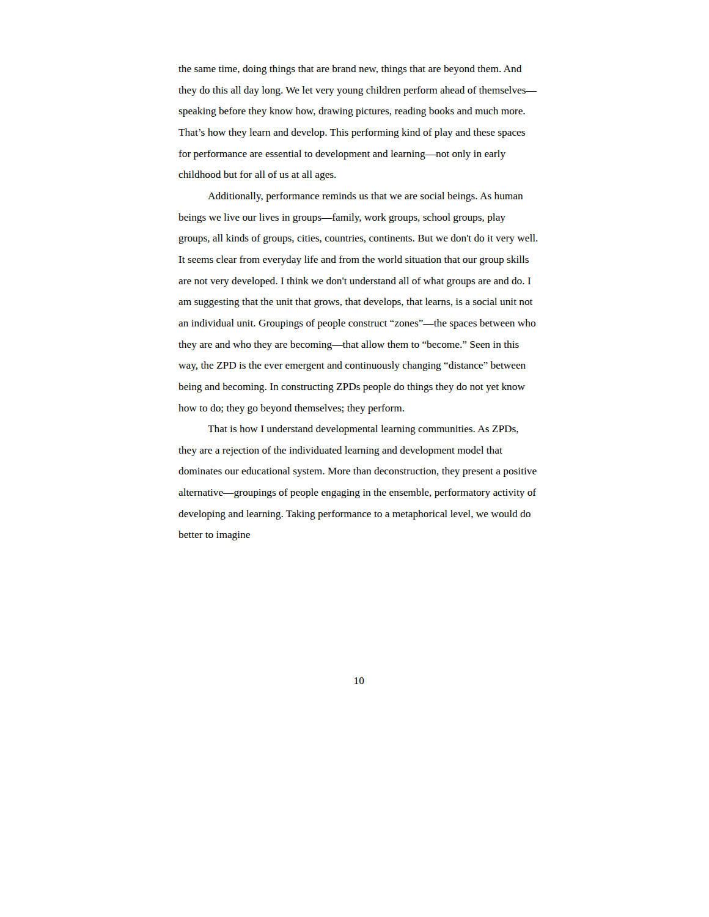the same time, doing things that are brand new, things that are beyond them. And they do this all day long. We let very young children perform ahead of themselves—speaking before they know how, drawing pictures, reading books and much more. That’s how they learn and develop. This performing kind of play and these spaces for performance are essential to development and learning—not only in early childhood but for all of us at all ages.
Additionally, performance reminds us that we are social beings. As human beings we live our lives in groups—family, work groups, school groups, play groups, all kinds of groups, cities, countries, continents. But we don't do it very well. It seems clear from everyday life and from the world situation that our group skills are not very developed. I think we don't understand all of what groups are and do. I am suggesting that the unit that grows, that develops, that learns, is a social unit not an individual unit. Groupings of people construct “zones”—the spaces between who they are and who they are becoming—that allow them to “become.” Seen in this way, the ZPD is the ever emergent and continuously changing “distance” between being and becoming. In constructing ZPDs people do things they do not yet know how to do; they go beyond themselves; they perform.
That is how I understand developmental learning communities. As ZPDs, they are a rejection of the individuated learning and development model that dominates our educational system. More than deconstruction, they present a positive alternative—groupings of people engaging in the ensemble, performatory activity of developing and learning. Taking performance to a metaphorical level, we would do better to imagine
10